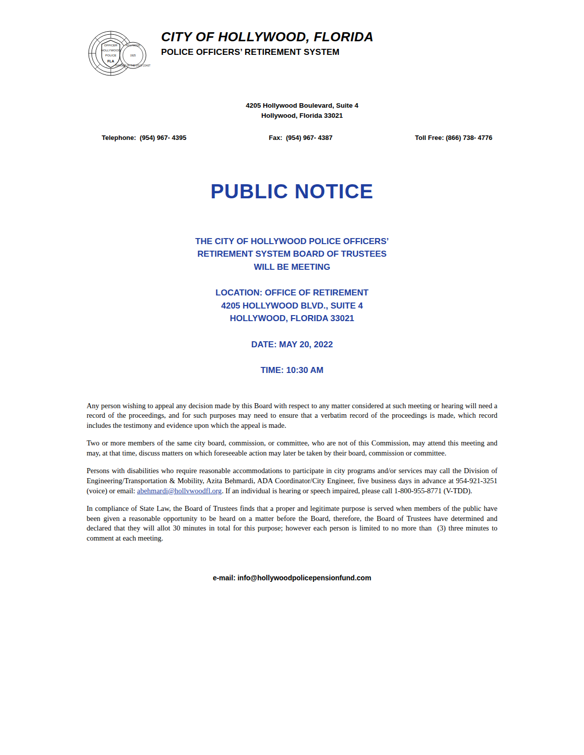OFFICER HOLLYWOOD POLICE FLA HOLLYWOOD DIAMOND OF THE GOLD COAST 1925
CITY OF HOLLYWOOD, FLORIDA
POLICE OFFICERS’ RETIREMENT SYSTEM
4205 Hollywood Boulevard, Suite 4
Hollywood, Florida 33021
Telephone: (954) 967- 4395 Fax: (954) 967- 4387 Toll Free: (866) 738- 4776
PUBLIC NOTICE
THE CITY OF HOLLYWOOD POLICE OFFICERS’
RETIREMENT SYSTEM BOARD OF TRUSTEES
WILL BE MEETING
LOCATION: OFFICE OF RETIREMENT
4205 HOLLYWOOD BLVD., SUITE 4
HOLLYWOOD, FLORIDA 33021
DATE: MAY 20, 2022
TIME: 10:30 AM
Any person wishing to appeal any decision made by this Board with respect to any matter considered at such meeting or hearing will need a record of the proceedings, and for such purposes may need to ensure that a verbatim record of the proceedings is made, which record includes the testimony and evidence upon which the appeal is made.
Two or more members of the same city board, commission, or committee, who are not of this Commission, may attend this meeting and may, at that time, discuss matters on which foreseeable action may later be taken by their board, commission or committee.
Persons with disabilities who require reasonable accommodations to participate in city programs and/or services may call the Division of Engineering/Transportation & Mobility, Azita Behmardi, ADA Coordinator/City Engineer, five business days in advance at 954-921-3251 (voice) or email: abehmardi@hollvwoodfl.org. If an individual is hearing or speech impaired, please call 1-800-955-8771 (V-TDD).
In compliance of State Law, the Board of Trustees finds that a proper and legitimate purpose is served when members of the public have been given a reasonable opportunity to be heard on a matter before the Board, therefore, the Board of Trustees have determined and declared that they will allot 30 minutes in total for this purpose; however each person is limited to no more than (3) three minutes to comment at each meeting.
e-mail: info@hollywoodpolicepensionfund.com